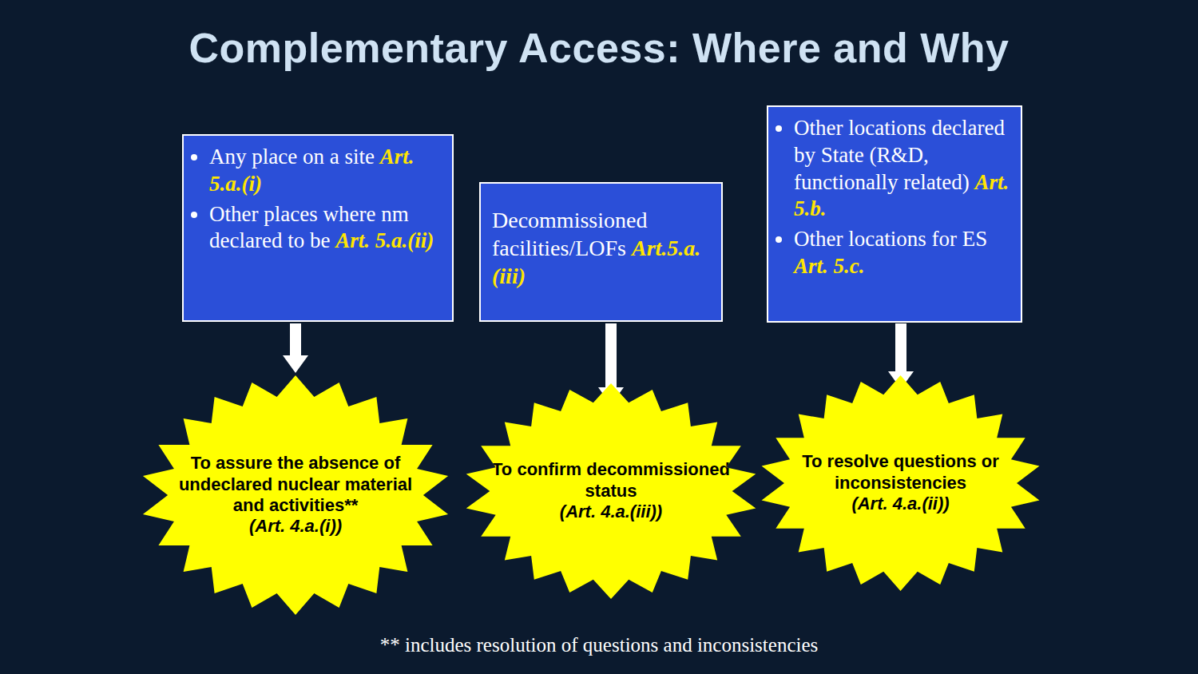Complementary Access: Where and Why
Any place on a site Art. 5.a.(i)
Other places where nm declared to be Art. 5.a.(ii)
Decommissioned facilities/LOFs Art.5.a.(iii)
Other locations declared by State (R&D, functionally related) Art. 5.b.
Other locations for ES Art. 5.c.
To assure the absence of undeclared nuclear material and activities** (Art. 4.a.(i))
To confirm decommissioned status (Art. 4.a.(iii))
To resolve questions or inconsistencies (Art. 4.a.(ii))
** includes resolution of questions and inconsistencies